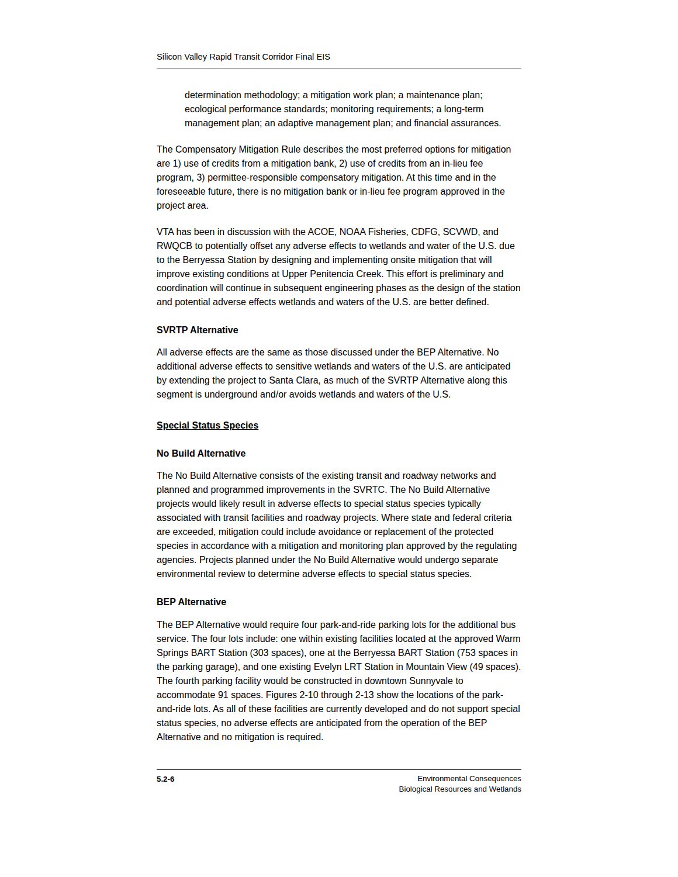Silicon Valley Rapid Transit Corridor Final EIS
determination methodology; a mitigation work plan; a maintenance plan; ecological performance standards; monitoring requirements; a long-term management plan; an adaptive management plan; and financial assurances.
The Compensatory Mitigation Rule describes the most preferred options for mitigation are 1) use of credits from a mitigation bank, 2) use of credits from an in-lieu fee program, 3) permittee-responsible compensatory mitigation. At this time and in the foreseeable future, there is no mitigation bank or in-lieu fee program approved in the project area.
VTA has been in discussion with the ACOE, NOAA Fisheries, CDFG, SCVWD, and RWQCB to potentially offset any adverse effects to wetlands and water of the U.S. due to the Berryessa Station by designing and implementing onsite mitigation that will improve existing conditions at Upper Penitencia Creek. This effort is preliminary and coordination will continue in subsequent engineering phases as the design of the station and potential adverse effects wetlands and waters of the U.S. are better defined.
SVRTP Alternative
All adverse effects are the same as those discussed under the BEP Alternative. No additional adverse effects to sensitive wetlands and waters of the U.S. are anticipated by extending the project to Santa Clara, as much of the SVRTP Alternative along this segment is underground and/or avoids wetlands and waters of the U.S.
Special Status Species
No Build Alternative
The No Build Alternative consists of the existing transit and roadway networks and planned and programmed improvements in the SVRTC. The No Build Alternative projects would likely result in adverse effects to special status species typically associated with transit facilities and roadway projects. Where state and federal criteria are exceeded, mitigation could include avoidance or replacement of the protected species in accordance with a mitigation and monitoring plan approved by the regulating agencies. Projects planned under the No Build Alternative would undergo separate environmental review to determine adverse effects to special status species.
BEP Alternative
The BEP Alternative would require four park-and-ride parking lots for the additional bus service. The four lots include: one within existing facilities located at the approved Warm Springs BART Station (303 spaces), one at the Berryessa BART Station (753 spaces in the parking garage), and one existing Evelyn LRT Station in Mountain View (49 spaces). The fourth parking facility would be constructed in downtown Sunnyvale to accommodate 91 spaces. Figures 2-10 through 2-13 show the locations of the park-and-ride lots. As all of these facilities are currently developed and do not support special status species, no adverse effects are anticipated from the operation of the BEP Alternative and no mitigation is required.
5.2-6
Environmental Consequences
Biological Resources and Wetlands